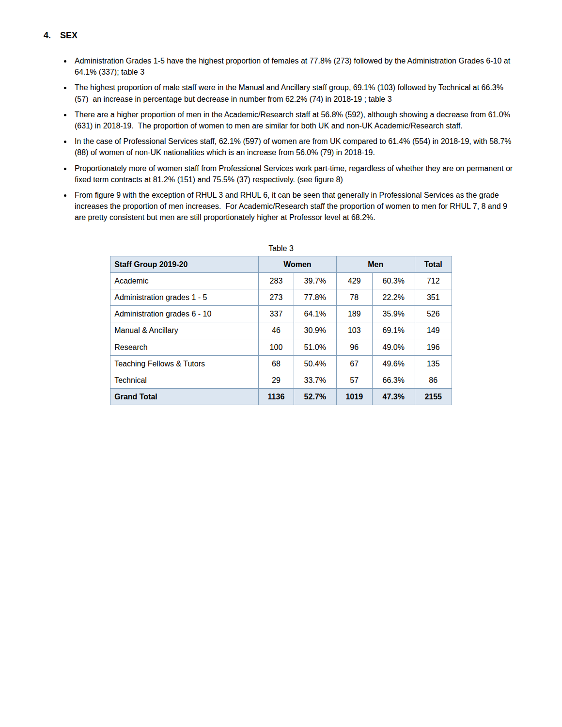4. SEX
Administration Grades 1-5 have the highest proportion of females at 77.8% (273) followed by the Administration Grades 6-10 at 64.1% (337); table 3
The highest proportion of male staff were in the Manual and Ancillary staff group, 69.1% (103) followed by Technical at 66.3% (57) an increase in percentage but decrease in number from 62.2% (74) in 2018-19 ; table 3
There are a higher proportion of men in the Academic/Research staff at 56.8% (592), although showing a decrease from 61.0% (631) in 2018-19. The proportion of women to men are similar for both UK and non-UK Academic/Research staff.
In the case of Professional Services staff, 62.1% (597) of women are from UK compared to 61.4% (554) in 2018-19, with 58.7% (88) of women of non-UK nationalities which is an increase from 56.0% (79) in 2018-19.
Proportionately more of women staff from Professional Services work part-time, regardless of whether they are on permanent or fixed term contracts at 81.2% (151) and 75.5% (37) respectively. (see figure 8)
From figure 9 with the exception of RHUL 3 and RHUL 6, it can be seen that generally in Professional Services as the grade increases the proportion of men increases. For Academic/Research staff the proportion of women to men for RHUL 7, 8 and 9 are pretty consistent but men are still proportionately higher at Professor level at 68.2%.
Table 3
| Staff Group 2019-20 | Women | Men | Total |
| --- | --- | --- | --- |
| Academic | 283 | 39.7% | 429 | 60.3% | 712 |
| Administration grades 1 - 5 | 273 | 77.8% | 78 | 22.2% | 351 |
| Administration grades 6 - 10 | 337 | 64.1% | 189 | 35.9% | 526 |
| Manual & Ancillary | 46 | 30.9% | 103 | 69.1% | 149 |
| Research | 100 | 51.0% | 96 | 49.0% | 196 |
| Teaching Fellows & Tutors | 68 | 50.4% | 67 | 49.6% | 135 |
| Technical | 29 | 33.7% | 57 | 66.3% | 86 |
| Grand Total | 1136 | 52.7% | 1019 | 47.3% | 2155 |